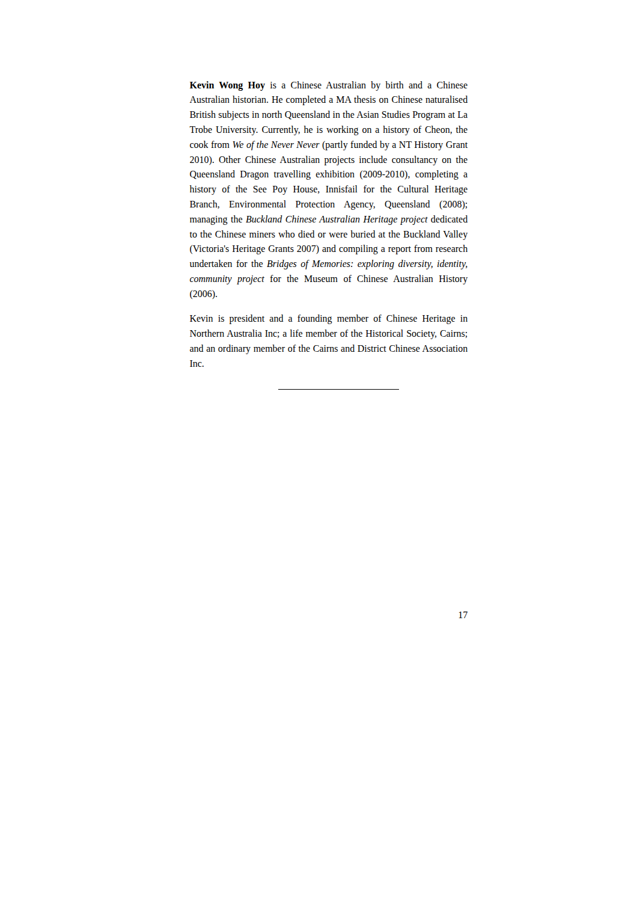Kevin Wong Hoy is a Chinese Australian by birth and a Chinese Australian historian. He completed a MA thesis on Chinese naturalised British subjects in north Queensland in the Asian Studies Program at La Trobe University. Currently, he is working on a history of Cheon, the cook from We of the Never Never (partly funded by a NT History Grant 2010). Other Chinese Australian projects include consultancy on the Queensland Dragon travelling exhibition (2009-2010), completing a history of the See Poy House, Innisfail for the Cultural Heritage Branch, Environmental Protection Agency, Queensland (2008); managing the Buckland Chinese Australian Heritage project dedicated to the Chinese miners who died or were buried at the Buckland Valley (Victoria's Heritage Grants 2007) and compiling a report from research undertaken for the Bridges of Memories: exploring diversity, identity, community project for the Museum of Chinese Australian History (2006).
Kevin is president and a founding member of Chinese Heritage in Northern Australia Inc; a life member of the Historical Society, Cairns; and an ordinary member of the Cairns and District Chinese Association Inc.
17